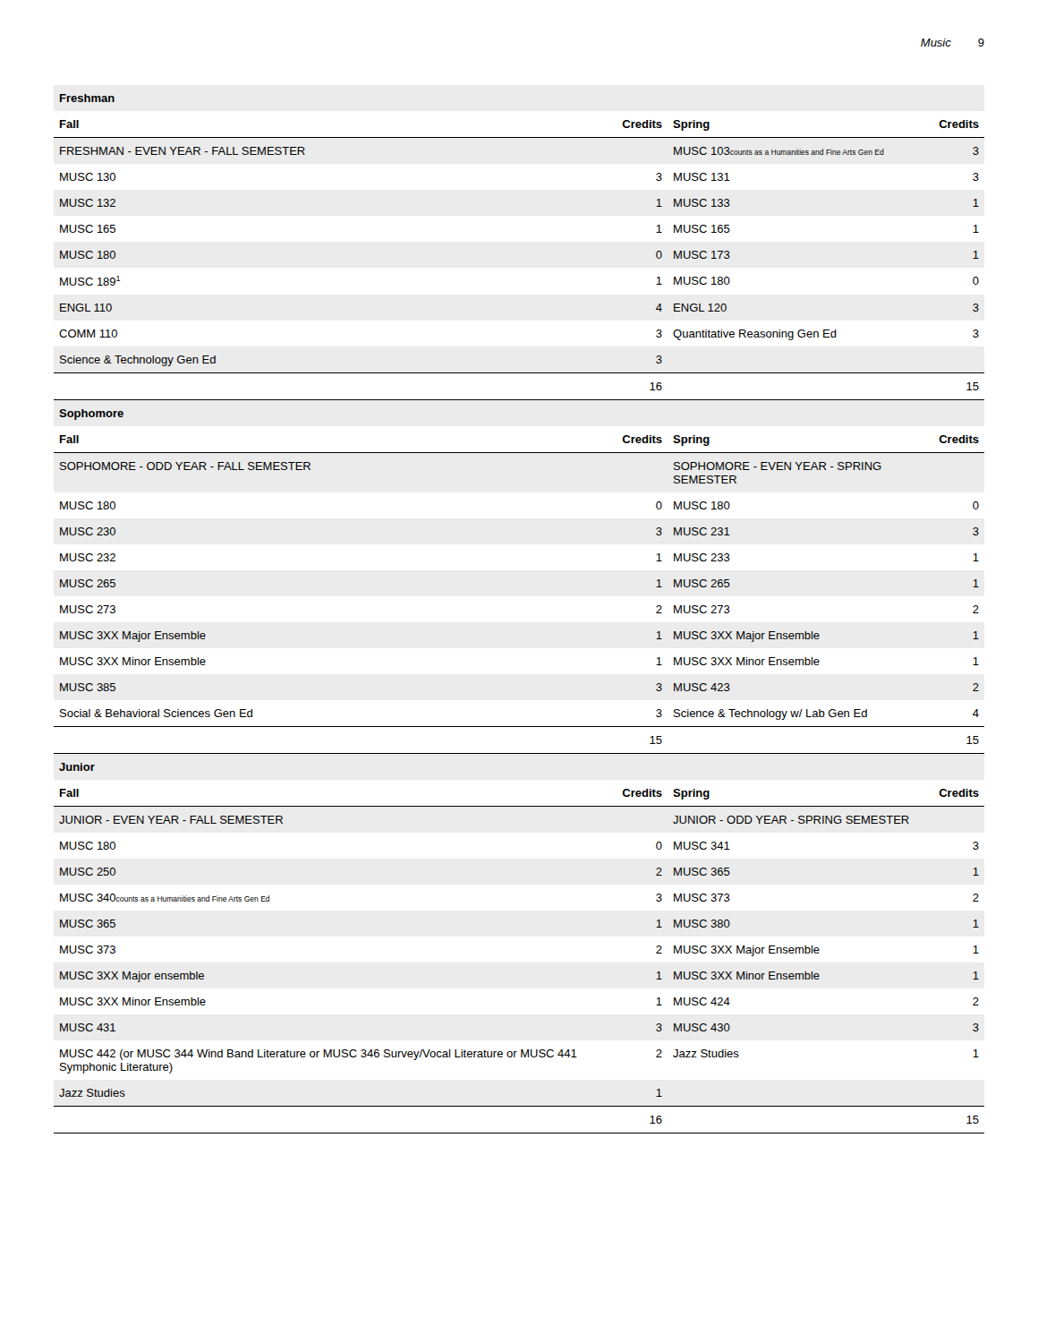Music 9
| Freshman |
| Fall | Credits | Spring | Credits |
| FRESHMAN - EVEN YEAR - FALL SEMESTER | | MUSC 103 counts as a Humanities and Fine Arts Gen Ed | 3 |
| MUSC 130 | 3 | MUSC 131 | 3 |
| MUSC 132 | 1 | MUSC 133 | 1 |
| MUSC 165 | 1 | MUSC 165 | 1 |
| MUSC 180 | 0 | MUSC 173 | 1 |
| MUSC 189 1 | 1 | MUSC 180 | 0 |
| ENGL 110 | 4 | ENGL 120 | 3 |
| COMM 110 | 3 | Quantitative Reasoning Gen Ed | 3 |
| Science & Technology Gen Ed | 3 | | |
| | 16 | | 15 |
| Sophomore |
| Fall | Credits | Spring | Credits |
| SOPHOMORE - ODD YEAR - FALL SEMESTER | | SOPHOMORE - EVEN YEAR - SPRING SEMESTER | |
| MUSC 180 | 0 | MUSC 180 | 0 |
| MUSC 230 | 3 | MUSC 231 | 3 |
| MUSC 232 | 1 | MUSC 233 | 1 |
| MUSC 265 | 1 | MUSC 265 | 1 |
| MUSC 273 | 2 | MUSC 273 | 2 |
| MUSC 3XX Major Ensemble | 1 | MUSC 3XX Major Ensemble | 1 |
| MUSC 3XX Minor Ensemble | 1 | MUSC 3XX Minor Ensemble | 1 |
| MUSC 385 | 3 | MUSC 423 | 2 |
| Social & Behavioral Sciences Gen Ed | 3 | Science & Technology w/ Lab Gen Ed | 4 |
| | 15 | | 15 |
| Junior |
| Fall | Credits | Spring | Credits |
| JUNIOR - EVEN YEAR - FALL SEMESTER | | JUNIOR - ODD YEAR - SPRING SEMESTER | |
| MUSC 180 | 0 | MUSC 341 | 3 |
| MUSC 250 | 2 | MUSC 365 | 1 |
| MUSC 340 counts as a Humanities and Fine Arts Gen Ed | 3 | MUSC 373 | 2 |
| MUSC 365 | 1 | MUSC 380 | 1 |
| MUSC 373 | 2 | MUSC 3XX Major Ensemble | 1 |
| MUSC 3XX Major ensemble | 1 | MUSC 3XX Minor Ensemble | 1 |
| MUSC 3XX Minor Ensemble | 1 | MUSC 424 | 2 |
| MUSC 431 | 3 | MUSC 430 | 3 |
| MUSC 442 (or MUSC 344 Wind Band Literature or MUSC 346 Survey/Vocal Literature or MUSC 441 Symphonic Literature) | 2 | Jazz Studies | 1 |
| Jazz Studies | 1 | | |
| | 16 | | 15 |